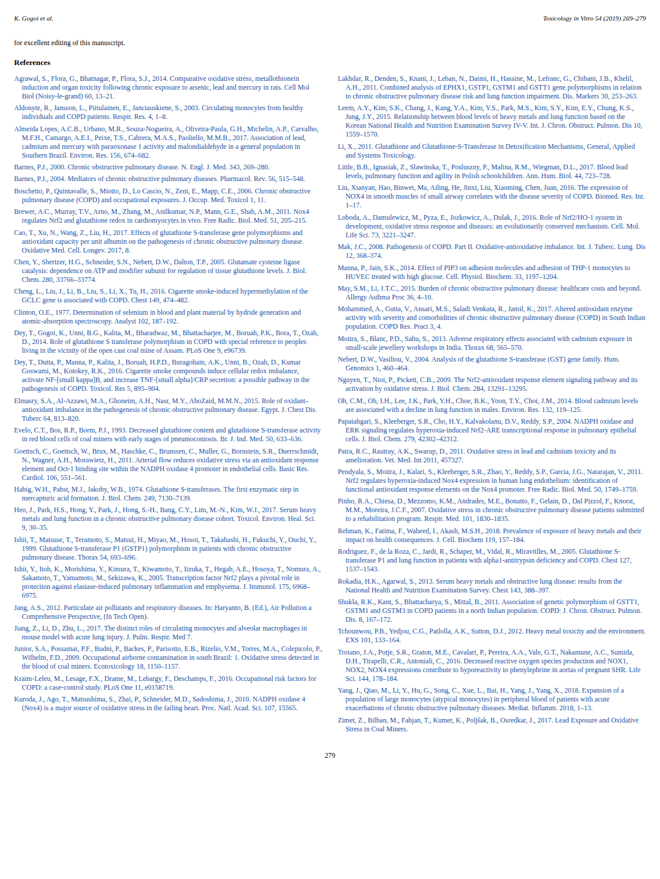K. Gogoi et al. Toxicology in Vitro 54 (2019) 269–279
for excellent editing of this manuscript.
References
Agrawal, S., Flora, G., Bhatnagar, P., Flora, S.J., 2014. Comparative oxidative stress, metallothionein induction and organ toxicity following chronic exposure to arsenic, lead and mercury in rats. Cell Mol Biol (Noisy-le-grand) 60, 13–21.
Aldonyte, R., Jansson, L., Piitulainen, E., Janciauskiene, S., 2003. Circulating monocytes from healthy individuals and COPD patients. Respir. Res. 4, 1–8.
Almeida Lopes, A.C.B., Urbano, M.R., Souza-Nogueira, A., Oliveira-Paula, G.H., Michelin, A.P., Carvalho, M.F.H., Camargo, A.E.I., Peixe, T.S., Cabrera, M.A.S., Paoliello, M.M.B., 2017. Association of lead, cadmium and mercury with paraoxonase 1 activity and malondialdehyde in a general population in Southern Brazil. Environ. Res. 156, 674–682.
Barnes, P.J., 2000. Chronic obstructive pulmonary disease. N. Engl. J. Med. 343, 269–280.
Barnes, P.J., 2004. Mediators of chronic obstructive pulmonary diseases. Pharmacol. Rev. 56, 515–548.
Boschetto, P., Quintavalle, S., Miotto, D., Lo Cascio, N., Zeni, E., Mapp, C.E., 2006. Chronic obstructive pulmonary disease (COPD) and occupational exposures. J. Occup. Med. Toxicol 1, 11.
Brewer, A.C., Murray, T.V., Arno, M., Zhang, M., Anilkumar, N.P., Mann, G.E., Shah, A.M., 2011. Nox4 regulates Nrf2 and glutathione redox in cardiomyocytes in vivo. Free Radic. Biol. Med. 51, 205–215.
Cao, T., Xu, N., Wang, Z., Liu, H., 2017. Effects of glutathione S-transferase gene polymorphisms and antioxidant capacity per unit albumin on the pathogenesis of chronic obstructive pulmonary disease. Oxidative Med. Cell. Longev. 2017, 8.
Chen, Y., Shertzer, H.G., Schneider, S.N., Nebert, D.W., Dalton, T.P., 2005. Glutamate cysteine ligase catalysis: dependence on ATP and modifier subunit for regulation of tissue glutathione levels. J. Biol. Chem. 280, 33766–33774.
Cheng, L., Liu, J., Li, B., Liu, S., Li, X., Tu, H., 2016. Cigarette smoke-induced hypermethylation of the GCLC gene is associated with COPD. Chest 149, 474–482.
Clinton, O.E., 1977. Determination of selenium in blood and plant material by hydride generation and atomic-absorption spectroscopy. Analyst 102, 187–192.
Dey, T., Gogoi, K., Unni, B.G., Kalita, M., Bharadwaz, M., Bhattacharjee, M., Boruah, P.K., Bora, T., Ozah, D., 2014. Role of glutathione S transferase polymorphism in COPD with special reference to peoples living in the vicinity of the open cast coal mine of Assam. PLoS One 9, e96739.
Dey, T., Dutta, P., Manna, P., Kalita, J., Boruah, H.P.D., Buragohain, A.K., Unni, B., Ozah, D., Kumar Goswami, M., Kotokey, R.K., 2016. Cigarette smoke compounds induce cellular redox imbalance, activate NF-[small kappa]B, and increase TNF-[small alpha]/CRP secretion: a possible pathway in the pathogenesis of COPD. Toxicol. Res 5, 895–904.
Elmasry, S.A., Al-Azzawi, M.A., Ghoneim, A.H., Nasr, M.Y., AboZaid, M.M.N., 2015. Role of oxidant–antioxidant imbalance in the pathogenesis of chronic obstructive pulmonary disease. Egypt. J. Chest Dis. Tuberc 64, 813–820.
Evelo, C.T., Bos, R.P., Borm, P.J., 1993. Decreased glutathione content and glutathione S-transferase activity in red blood cells of coal miners with early stages of pneumoconiosis. Br. J. Ind. Med. 50, 633–636.
Goettsch, C., Goettsch, W., Brux, M., Haschke, C., Brunssen, C., Muller, G., Bornstein, S.R., Duerrschmidt, N., Wagner, A.H., Morawietz, H., 2011. Arterial flow reduces oxidative stress via an antioxidant response element and Oct-1 binding site within the NADPH oxidase 4 promoter in endothelial cells. Basic Res. Cardiol. 106, 551–561.
Habig, W.H., Pabst, M.J., Jakoby, W.B., 1974. Glutathione S-transferases. The first enzymatic step in mercapturic acid formation. J. Biol. Chem. 249, 7130–7139.
Heo, J., Park, H.S., Hong, Y., Park, J., Hong, S.-H., Bang, C.Y., Lim, M.-N., Kim, W.J., 2017. Serum heavy metals and lung function in a chronic obstructive pulmonary disease cohort. Toxicol. Environ. Heal. Sci. 9, 30–35.
Ishii, T., Matsuse, T., Teramoto, S., Matsui, H., Miyao, M., Hosoi, T., Takahashi, H., Fukuchi, Y., Ouchi, Y., 1999. Glutathione S-transferase P1 (GSTP1) polymorphism in patients with chronic obstructive pulmonary disease. Thorax 54, 693–696.
Ishii, Y., Itoh, K., Morishima, Y., Kimura, T., Kiwamoto, T., Iizuka, T., Hegab, A.E., Hosoya, T., Nomura, A., Sakamoto, T., Yamamoto, M., Sekizawa, K., 2005. Transcription factor Nrf2 plays a pivotal role in protection against elastase-induced pulmonary inflammation and emphysema. J. Immunol. 175, 6968–6975.
Jang, A.S., 2012. Particulate air pollutants and respiratory diseases. In: Haryanto, B. (Ed.), Air Pollution a Comprehensive Perspective, (In Tech Open).
Jiang, Z., Li, D., Zhu, L., 2017. The distinct roles of circulating monocytes and alveolar macrophages in mouse model with acute lung injury. J. Pulm. Respir. Med 7.
Junior, S.A., Possamai, P.F., Budni, P., Backes, P., Parisotto, E.B., Rizelio, V.M., Torres, M.A., Colepicolo, P., Wilhelm, F.D., 2009. Occupational airborne contamination in south Brazil: 1. Oxidative stress detected in the blood of coal miners. Ecotoxicology 18, 1150–1157.
Kraim-Leleu, M., Lesage, F.X., Drame, M., Lebargy, F., Deschamps, F., 2016. Occupational risk factors for COPD: a case-control study. PLoS One 11, e0158719.
Kuroda, J., Ago, T., Matsushima, S., Zhai, P., Schneider, M.D., Sadoshima, J., 2010. NADPH oxidase 4 (Nox4) is a major source of oxidative stress in the failing heart. Proc. Natl. Acad. Sci. 107, 15565.
Lakhdar, R., Denden, S., Knani, J., Leban, N., Daimi, H., Hassine, M., Lefranc, G., Chibani, J.B., Khelil, A.H., 2011. Combined analysis of EPHX1, GSTP1, GSTM1 and GSTT1 gene polymorphisms in relation to chronic obstructive pulmonary disease risk and lung function impairment. Dis. Markers 30, 253–263.
Leem, A.Y., Kim, S.K., Chang, J., Kang, Y.A., Kim, Y.S., Park, M.S., Kim, S.Y., Kim, E.Y., Chung, K.S., Jung, J.Y., 2015. Relationship between blood levels of heavy metals and lung function based on the Korean National Health and Nutrition Examination Survey IV-V. Int. J. Chron. Obstruct. Pulmon. Dis 10, 1559–1570.
Li, X., 2011. Glutathione and Glutathione-S-Transferase in Detoxification Mechanisms, General, Applied and Systems Toxicology.
Little, B.B., Ignasiak, Z., Slawinska, T., Posluszny, P., Malina, R.M., Wiegman, D.L., 2017. Blood lead levels, pulmonary function and agility in Polish schoolchildren. Ann. Hum. Biol. 44, 723–728.
Liu, Xianyan, Hao, Binwei, Ma, Ailing, He, Jinxi, Liu, Xiaoming, Chen, Juan, 2016. The expression of NOX4 in smooth muscles of small airway correlates with the disease severity of COPD. Biomed. Res. Int. 1–17.
Loboda, A., Damulewicz, M., Pyza, E., Jozkowicz, A., Dulak, J., 2016. Role of Nrf2/HO-1 system in development, oxidative stress response and diseases: an evolutionarily conserved mechanism. Cell. Mol. Life Sci. 73, 3221–3247.
Mak, J.C., 2008. Pathogenesis of COPD. Part II. Oxidative-antioxidative imbalance. Int. J. Tuberc. Lung. Dis 12, 368–374.
Manna, P., Jain, S.K., 2014. Effect of PIP3 on adhesion molecules and adhesion of THP-1 monocytes to HUVEC treated with high glucose. Cell. Physiol. Biochem. 33, 1197–1204.
May, S.M., Li, J.T.C., 2015. Burden of chronic obstructive pulmonary disease: healthcare costs and beyond. Allergy Asthma Proc 36, 4–10.
Mohammed, A., Gutta, V., Ansari, M.S., Saladi Venkata, R., Jamil, K., 2017. Altered antioxidant enzyme activity with severity and comorbidities of chronic obstructive pulmonary disease (COPD) in South Indian population. COPD Res. Pract 3, 4.
Moitra, S., Blanc, P.D., Sahu, S., 2013. Adverse respiratory effects associated with cadmium exposure in small-scale jewellery workshops in India. Thorax 68, 565–570.
Nebert, D.W., Vasiliou, V., 2004. Analysis of the glutathione S-transferase (GST) gene family. Hum. Genomics 1, 460–464.
Nguyen, T., Nioi, P., Pickett, C.B., 2009. The Nrf2-antioxidant response element signaling pathway and its activation by oxidative stress. J. Biol. Chem. 284, 13291–13295.
Oh, C.M., Oh, I.H., Lee, J.K., Park, Y.H., Choe, B.K., Yoon, T.Y., Choi, J.M., 2014. Blood cadmium levels are associated with a decline in lung function in males. Environ. Res. 132, 119–125.
Papaiahgari, S., Kleeberger, S.R., Cho, H.Y., Kalvakolanu, D.V., Reddy, S.P., 2004. NADPH oxidase and ERK signaling regulates hyperoxia-induced Nrf2-ARE transcriptional response in pulmonary epithelial cells. J. Biol. Chem. 279, 42302–42312.
Patra, R.C., Rautray, A.K., Swarup, D., 2011. Oxidative stress in lead and cadmium toxicity and its amelioration. Vet. Med. Int 2011, 457327.
Pendyala, S., Moitra, J., Kalari, S., Kleeberger, S.R., Zhao, Y., Reddy, S.P., Garcia, J.G., Natarajan, V., 2011. Nrf2 regulates hyperoxia-induced Nox4 expression in human lung endothelium: identification of functional antioxidant response elements on the Nox4 promoter. Free Radic. Biol. Med. 50, 1749–1759.
Pinho, R.A., Chiesa, D., Mezzomo, K.M., Andrades, M.E., Bonatto, F., Gelain, D., Dal Pizzol, F., Knorst, M.M., Moreira, J.C.F., 2007. Oxidative stress in chronic obstructive pulmonary disease patients submitted to a rehabilitation program. Respir. Med. 101, 1830–1835.
Rehman, K., Fatima, F., Waheed, I., Akash, M.S.H., 2018. Prevalence of exposure of heavy metals and their impact on health consequences. J. Cell. Biochem 119, 157–184.
Rodriguez, F., de la Roza, C., Jardi, R., Schaper, M., Vidal, R., Miravitlles, M., 2005. Glutathione S-transferase P1 and lung function in patients with alpha1-antitrypsin deficiency and COPD. Chest 127, 1537–1543.
Rokadia, H.K., Agarwal, S., 2013. Serum heavy metals and obstructive lung disease: results from the National Health and Nutrition Examination Survey. Chest 143, 388–397.
Shukla, R.K., Kant, S., Bhattacharya, S., Mittal, B., 2011. Association of genetic polymorphism of GSTT1, GSTM1 and GSTM3 in COPD patients in a north Indian population. COPD: J. Chron. Obstruct. Pulmon. Dis. 8, 167–172.
Tchounwou, P.B., Yedjou, C.G., Patlolla, A.K., Sutton, D.J., 2012. Heavy metal toxicity and the environment. EXS 101, 133–164.
Troiano, J.A., Potje, S.R., Graton, M.E., Cavalari, P., Pereira, A.A., Vale, G.T., Nakamune, A.C., Sumida, D.H., Tirapelli, C.R., Antoniali, C., 2016. Decreased reactive oxygen species production and NOX1, NOX2, NOX4 expressions contribute to hyporeactivity to phenylephrine in aortas of pregnant SHR. Life Sci. 144, 178–184.
Yang, J., Qiao, M., Li, Y., Hu, G., Song, C., Xue, L., Bai, H., Yang, J., Yang, X., 2018. Expansion of a population of large monocytes (atypical monocytes) in peripheral blood of patients with acute exacerbations of chronic obstructive pulmonary diseases. Mediat. Inflamm. 2018, 1–13.
Zimet, Z., Bilban, M., Fabjan, T., Kumer, K., Poljšak, B., Osredkar, J., 2017. Lead Exposure and Oxidative Stress in Coal Miners.
279